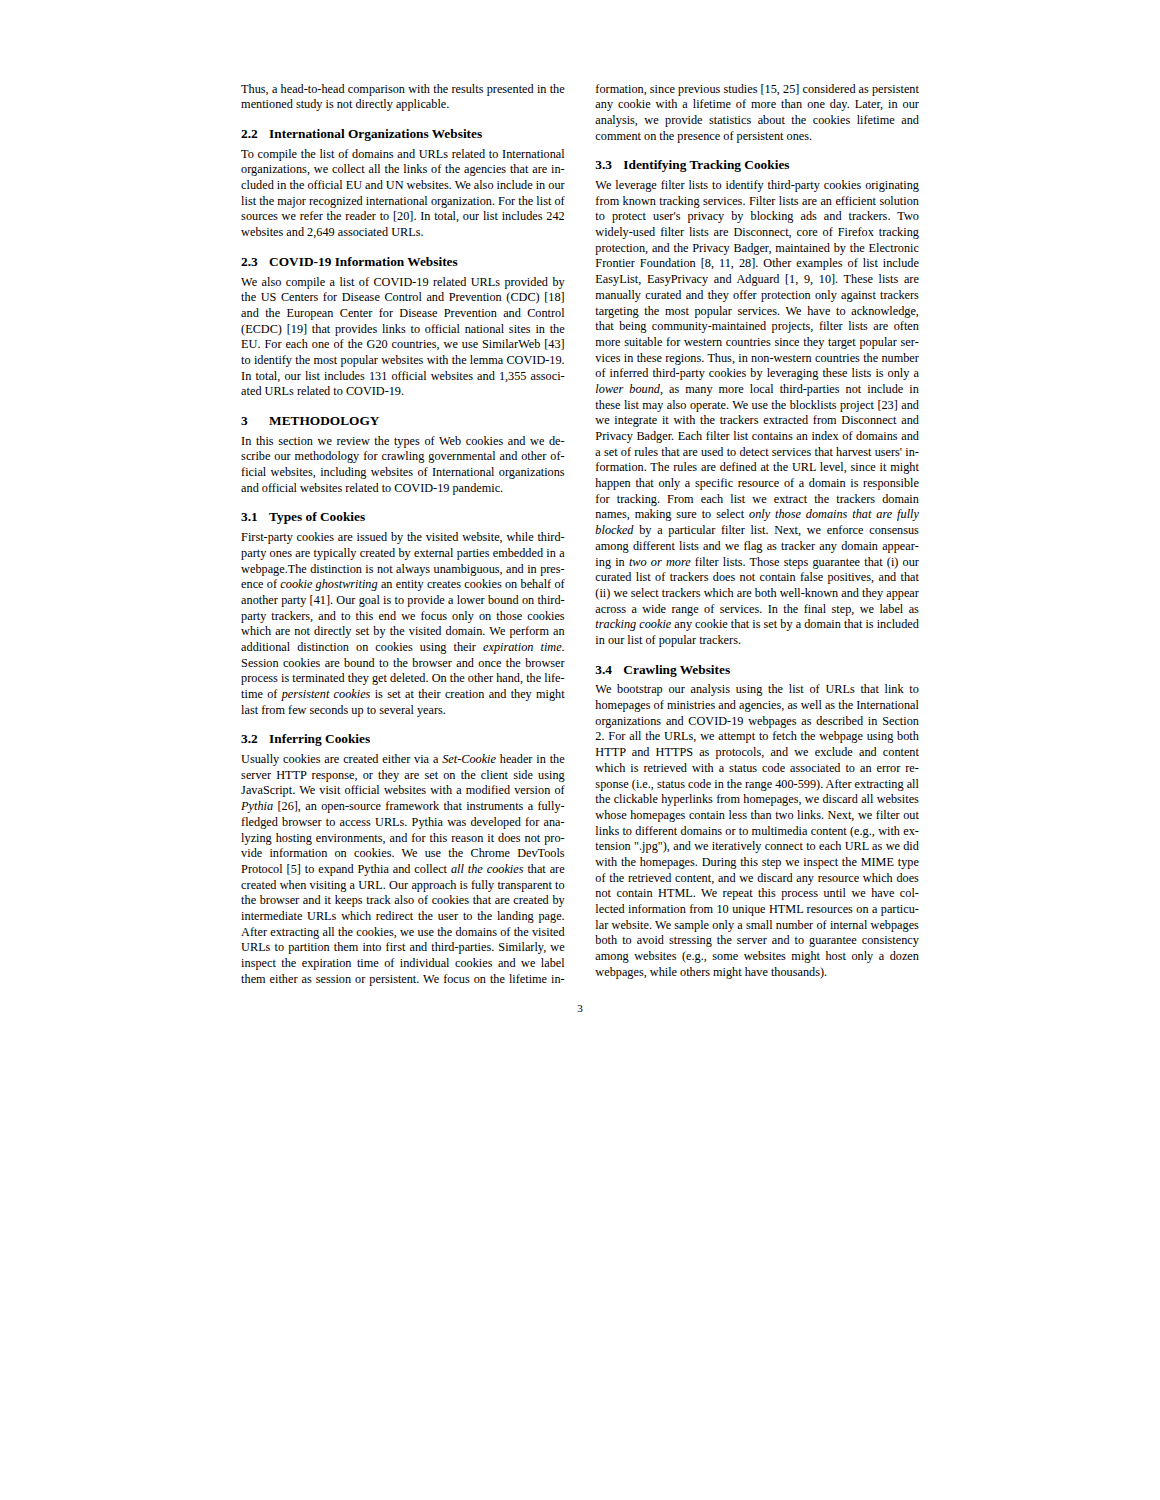Thus, a head-to-head comparison with the results presented in the mentioned study is not directly applicable.
2.2 International Organizations Websites
To compile the list of domains and URLs related to International organizations, we collect all the links of the agencies that are included in the official EU and UN websites. We also include in our list the major recognized international organization. For the list of sources we refer the reader to [20]. In total, our list includes 242 websites and 2,649 associated URLs.
2.3 COVID-19 Information Websites
We also compile a list of COVID-19 related URLs provided by the US Centers for Disease Control and Prevention (CDC) [18] and the European Center for Disease Prevention and Control (ECDC) [19] that provides links to official national sites in the EU. For each one of the G20 countries, we use SimilarWeb [43] to identify the most popular websites with the lemma COVID-19. In total, our list includes 131 official websites and 1,355 associated URLs related to COVID-19.
3 METHODOLOGY
In this section we review the types of Web cookies and we describe our methodology for crawling governmental and other official websites, including websites of International organizations and official websites related to COVID-19 pandemic.
3.1 Types of Cookies
First-party cookies are issued by the visited website, while third-party ones are typically created by external parties embedded in a webpage.The distinction is not always unambiguous, and in presence of cookie ghostwriting an entity creates cookies on behalf of another party [41]. Our goal is to provide a lower bound on third-party trackers, and to this end we focus only on those cookies which are not directly set by the visited domain. We perform an additional distinction on cookies using their expiration time. Session cookies are bound to the browser and once the browser process is terminated they get deleted. On the other hand, the lifetime of persistent cookies is set at their creation and they might last from few seconds up to several years.
3.2 Inferring Cookies
Usually cookies are created either via a Set-Cookie header in the server HTTP response, or they are set on the client side using JavaScript. We visit official websites with a modified version of Pythia [26], an open-source framework that instruments a fully-fledged browser to access URLs. Pythia was developed for analyzing hosting environments, and for this reason it does not provide information on cookies. We use the Chrome DevTools Protocol [5] to expand Pythia and collect all the cookies that are created when visiting a URL. Our approach is fully transparent to the browser and it keeps track also of cookies that are created by intermediate URLs which redirect the user to the landing page. After extracting all the cookies, we use the domains of the visited URLs to partition them into first and third-parties. Similarly, we inspect the expiration time of individual cookies and we label them either as session or persistent. We focus on the lifetime information, since previous studies [15, 25] considered as persistent any cookie with a lifetime of more than one day. Later, in our analysis, we provide statistics about the cookies lifetime and comment on the presence of persistent ones.
3.3 Identifying Tracking Cookies
We leverage filter lists to identify third-party cookies originating from known tracking services. Filter lists are an efficient solution to protect user's privacy by blocking ads and trackers. Two widely-used filter lists are Disconnect, core of Firefox tracking protection, and the Privacy Badger, maintained by the Electronic Frontier Foundation [8, 11, 28]. Other examples of list include EasyList, EasyPrivacy and Adguard [1, 9, 10]. These lists are manually curated and they offer protection only against trackers targeting the most popular services. We have to acknowledge, that being community-maintained projects, filter lists are often more suitable for western countries since they target popular services in these regions. Thus, in non-western countries the number of inferred third-party cookies by leveraging these lists is only a lower bound, as many more local third-parties not include in these list may also operate. We use the blocklists project [23] and we integrate it with the trackers extracted from Disconnect and Privacy Badger. Each filter list contains an index of domains and a set of rules that are used to detect services that harvest users' information. The rules are defined at the URL level, since it might happen that only a specific resource of a domain is responsible for tracking. From each list we extract the trackers domain names, making sure to select only those domains that are fully blocked by a particular filter list. Next, we enforce consensus among different lists and we flag as tracker any domain appearing in two or more filter lists. Those steps guarantee that (i) our curated list of trackers does not contain false positives, and that (ii) we select trackers which are both well-known and they appear across a wide range of services. In the final step, we label as tracking cookie any cookie that is set by a domain that is included in our list of popular trackers.
3.4 Crawling Websites
We bootstrap our analysis using the list of URLs that link to homepages of ministries and agencies, as well as the International organizations and COVID-19 webpages as described in Section 2. For all the URLs, we attempt to fetch the webpage using both HTTP and HTTPS as protocols, and we exclude and content which is retrieved with a status code associated to an error response (i.e., status code in the range 400-599). After extracting all the clickable hyperlinks from homepages, we discard all websites whose homepages contain less than two links. Next, we filter out links to different domains or to multimedia content (e.g., with extension ".jpg"), and we iteratively connect to each URL as we did with the homepages. During this step we inspect the MIME type of the retrieved content, and we discard any resource which does not contain HTML. We repeat this process until we have collected information from 10 unique HTML resources on a particular website. We sample only a small number of internal webpages both to avoid stressing the server and to guarantee consistency among websites (e.g., some websites might host only a dozen webpages, while others might have thousands).
3